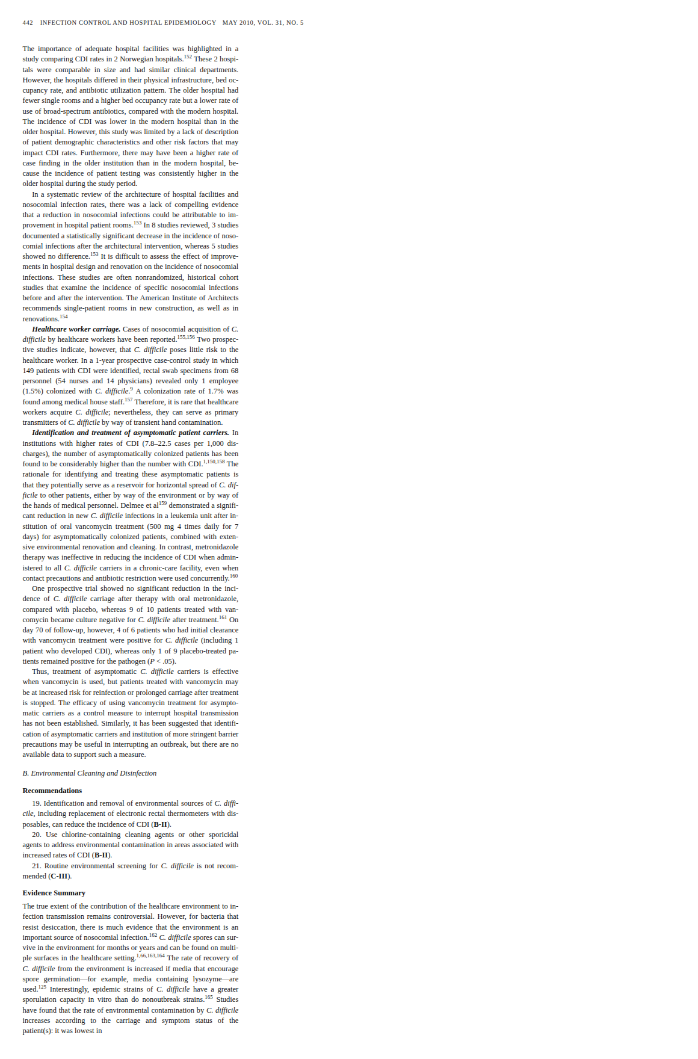442infection control and hospital epidemiology may 2010, vol. 31, no. 5
The importance of adequate hospital facilities was highlighted in a study comparing CDI rates in 2 Norwegian hospitals.152 These 2 hospitals were comparable in size and had similar clinical departments. However, the hospitals differed in their physical infrastructure, bed occupancy rate, and antibiotic utilization pattern. The older hospital had fewer single rooms and a higher bed occupancy rate but a lower rate of use of broad-spectrum antibiotics, compared with the modern hospital. The incidence of CDI was lower in the modern hospital than in the older hospital. However, this study was limited by a lack of description of patient demographic characteristics and other risk factors that may impact CDI rates. Furthermore, there may have been a higher rate of case finding in the older institution than in the modern hospital, because the incidence of patient testing was consistently higher in the older hospital during the study period.
In a systematic review of the architecture of hospital facilities and nosocomial infection rates, there was a lack of compelling evidence that a reduction in nosocomial infections could be attributable to improvement in hospital patient rooms.153 In 8 studies reviewed, 3 studies documented a statistically significant decrease in the incidence of nosocomial infections after the architectural intervention, whereas 5 studies showed no difference.153 It is difficult to assess the effect of improvements in hospital design and renovation on the incidence of nosocomial infections. These studies are often nonrandomized, historical cohort studies that examine the incidence of specific nosocomial infections before and after the intervention. The American Institute of Architects recommends single-patient rooms in new construction, as well as in renovations.154
Healthcare worker carriage. Cases of nosocomial acquisition of C. difficile by healthcare workers have been reported.155,156 Two prospective studies indicate, however, that C. difficile poses little risk to the healthcare worker. In a 1-year prospective case-control study in which 149 patients with CDI were identified, rectal swab specimens from 68 personnel (54 nurses and 14 physicians) revealed only 1 employee (1.5%) colonized with C. difficile.9 A colonization rate of 1.7% was found among medical house staff.157 Therefore, it is rare that healthcare workers acquire C. difficile; nevertheless, they can serve as primary transmitters of C. difficile by way of transient hand contamination.
Identification and treatment of asymptomatic patient carriers. In institutions with higher rates of CDI (7.8–22.5 cases per 1,000 discharges), the number of asymptomatically colonized patients has been found to be considerably higher than the number with CDI.1,150,158 The rationale for identifying and treating these asymptomatic patients is that they potentially serve as a reservoir for horizontal spread of C. difficile to other patients, either by way of the environment or by way of the hands of medical personnel. Delmee et al159 demonstrated a significant reduction in new C. difficile infections in a leukemia unit after institution of oral vancomycin treatment (500 mg 4 times daily for 7 days) for asymptomatically colonized patients, combined with extensive environmental renovation and cleaning. In contrast, metronidazole therapy was ineffective in reducing the incidence of CDI when administered to all C. difficile carriers in a chronic-care facility, even when contact precautions and antibiotic restriction were used concurrently.160
One prospective trial showed no significant reduction in the incidence of C. difficile carriage after therapy with oral metronidazole, compared with placebo, whereas 9 of 10 patients treated with vancomycin became culture negative for C. difficile after treatment.161 On day 70 of follow-up, however, 4 of 6 patients who had initial clearance with vancomycin treatment were positive for C. difficile (including 1 patient who developed CDI), whereas only 1 of 9 placebo-treated patients remained positive for the pathogen (P < .05).
Thus, treatment of asymptomatic C. difficile carriers is effective when vancomycin is used, but patients treated with vancomycin may be at increased risk for reinfection or prolonged carriage after treatment is stopped. The efficacy of using vancomycin treatment for asymptomatic carriers as a control measure to interrupt hospital transmission has not been established. Similarly, it has been suggested that identification of asymptomatic carriers and institution of more stringent barrier precautions may be useful in interrupting an outbreak, but there are no available data to support such a measure.
B. Environmental Cleaning and Disinfection
Recommendations
19. Identification and removal of environmental sources of C. difficile, including replacement of electronic rectal thermometers with disposables, can reduce the incidence of CDI (B-II).
20. Use chlorine-containing cleaning agents or other sporicidal agents to address environmental contamination in areas associated with increased rates of CDI (B-II).
21. Routine environmental screening for C. difficile is not recommended (C-III).
Evidence Summary
The true extent of the contribution of the healthcare environment to infection transmission remains controversial. However, for bacteria that resist desiccation, there is much evidence that the environment is an important source of nosocomial infection.162 C. difficile spores can survive in the environment for months or years and can be found on multiple surfaces in the healthcare setting.1,66,163,164 The rate of recovery of C. difficile from the environment is increased if media that encourage spore germination—for example, media containing lysozyme—are used.125 Interestingly, epidemic strains of C. difficile have a greater sporulation capacity in vitro than do nonoutbreak strains.165 Studies have found that the rate of environmental contamination by C. difficile increases according to the carriage and symptom status of the patient(s): it was lowest in